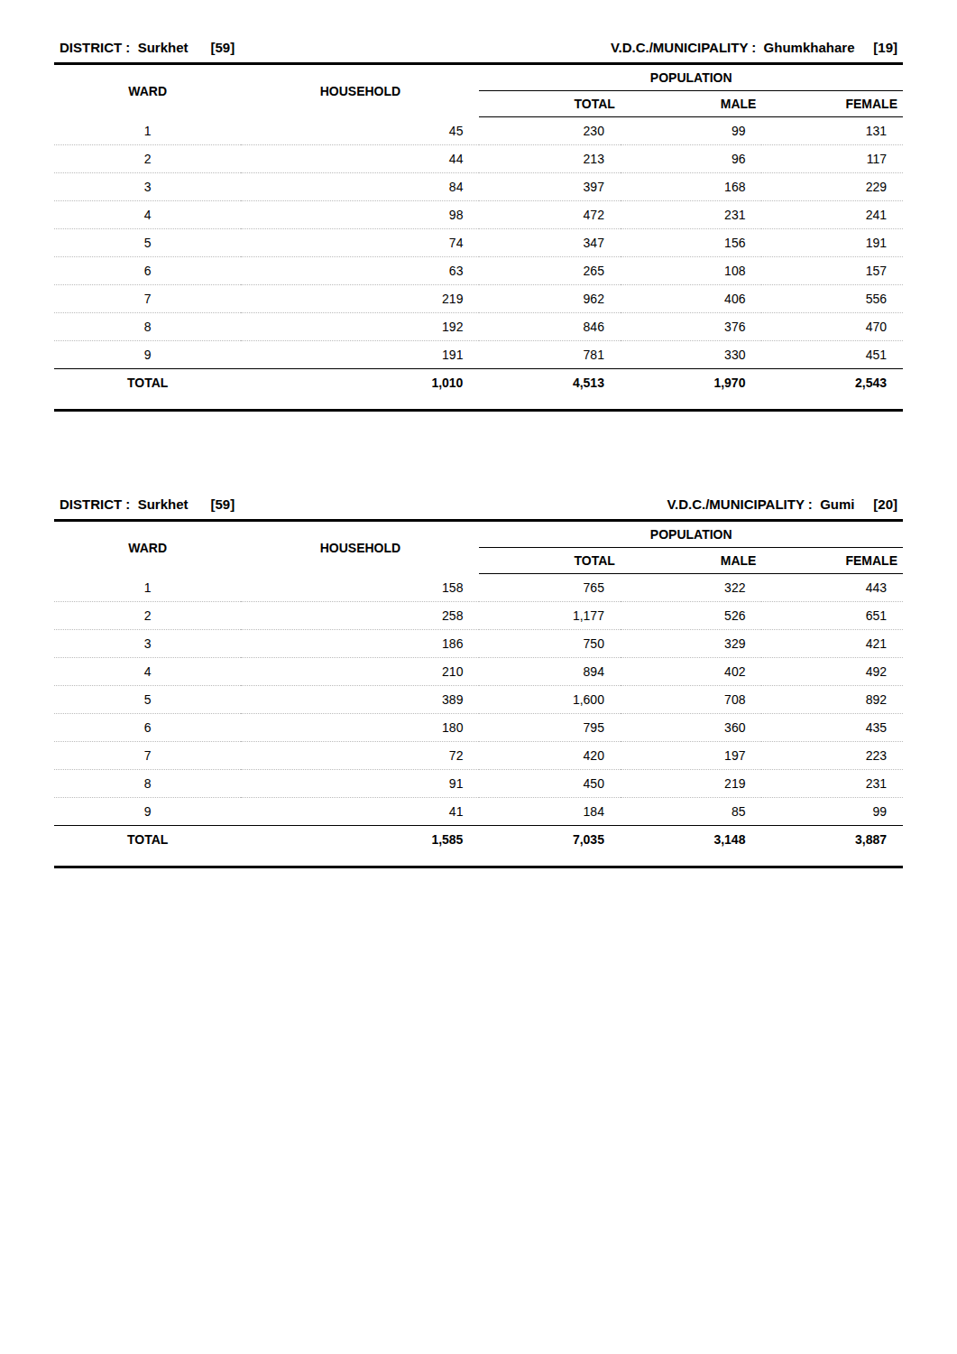| DISTRICT : Surkhet [59] | V.D.C./MUNICIPALITY : Ghumkhahare [19] |
| WARD | HOUSEHOLD | POPULATION |
| TOTAL | MALE | FEMALE |
| 1 | 45 | 230 | 99 | 131 |
| 2 | 44 | 213 | 96 | 117 |
| 3 | 84 | 397 | 168 | 229 |
| 4 | 98 | 472 | 231 | 241 |
| 5 | 74 | 347 | 156 | 191 |
| 6 | 63 | 265 | 108 | 157 |
| 7 | 219 | 962 | 406 | 556 |
| 8 | 192 | 846 | 376 | 470 |
| 9 | 191 | 781 | 330 | 451 |
| TOTAL | 1,010 | 4,513 | 1,970 | 2,543 |
| DISTRICT : Surkhet [59] | V.D.C./MUNICIPALITY : Gumi [20] |
| WARD | HOUSEHOLD | POPULATION |
| TOTAL | MALE | FEMALE |
| 1 | 158 | 765 | 322 | 443 |
| 2 | 258 | 1,177 | 526 | 651 |
| 3 | 186 | 750 | 329 | 421 |
| 4 | 210 | 894 | 402 | 492 |
| 5 | 389 | 1,600 | 708 | 892 |
| 6 | 180 | 795 | 360 | 435 |
| 7 | 72 | 420 | 197 | 223 |
| 8 | 91 | 450 | 219 | 231 |
| 9 | 41 | 184 | 85 | 99 |
| TOTAL | 1,585 | 7,035 | 3,148 | 3,887 |